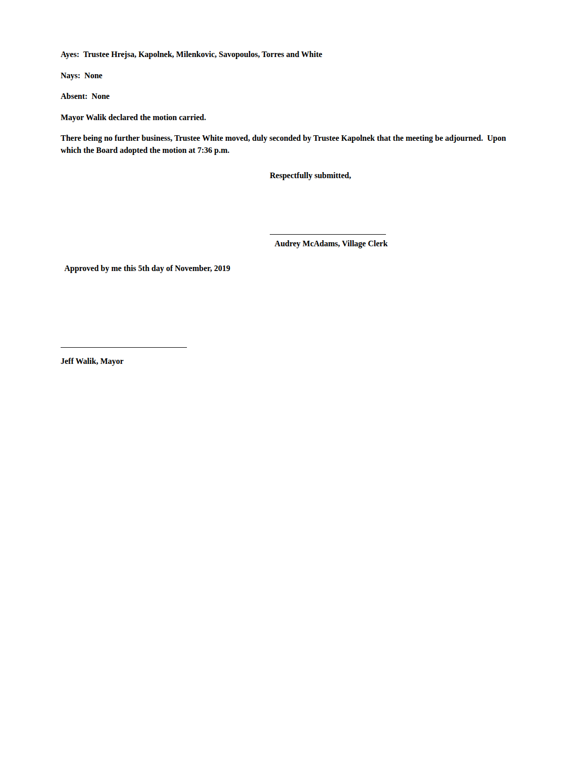Ayes: Trustee Hrejsa, Kapolnek, Milenkovic, Savopoulos, Torres and White
Nays: None
Absent: None
Mayor Walik declared the motion carried.
There being no further business, Trustee White moved, duly seconded by Trustee Kapolnek that the meeting be adjourned. Upon which the Board adopted the motion at 7:36 p.m.
Respectfully submitted,
Audrey McAdams, Village Clerk
Approved by me this 5th day of November, 2019
Jeff Walik, Mayor